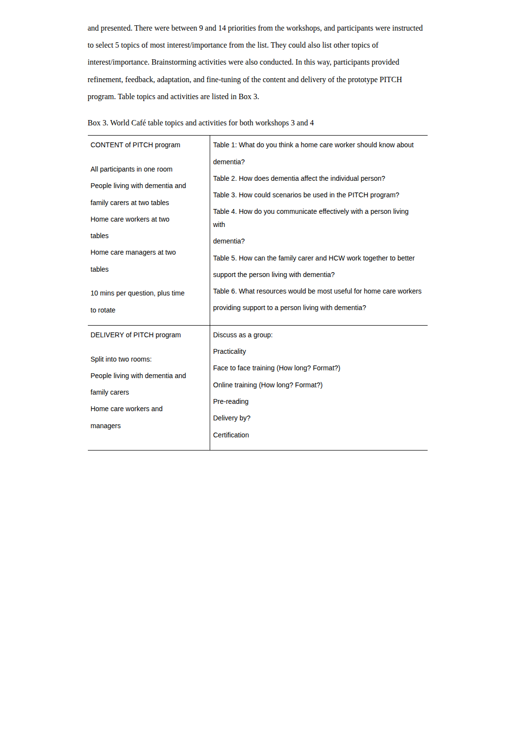and presented. There were between 9 and 14 priorities from the workshops, and participants were instructed to select 5 topics of most interest/importance from the list. They could also list other topics of interest/importance. Brainstorming activities were also conducted. In this way, participants provided refinement, feedback, adaptation, and fine-tuning of the content and delivery of the prototype PITCH program. Table topics and activities are listed in Box 3.
Box 3. World Café table topics and activities for both workshops 3 and 4
| CONTENT of PITCH program All participants in one room People living with dementia and family carers at two tables Home care workers at two tables Home care managers at two tables 10 mins per question, plus time to rotate | Table 1: What do you think a home care worker should know about dementia? Table 2. How does dementia affect the individual person? Table 3. How could scenarios be used in the PITCH program? Table 4. How do you communicate effectively with a person living with dementia? Table 5. How can the family carer and HCW work together to better support the person living with dementia? Table 6. What resources would be most useful for home care workers providing support to a person living with dementia? |
| DELIVERY of PITCH program Split into two rooms: People living with dementia and family carers Home care workers and managers | Discuss as a group: Practicality Face to face training (How long? Format?) Online training (How long? Format?) Pre-reading Delivery by? Certification |